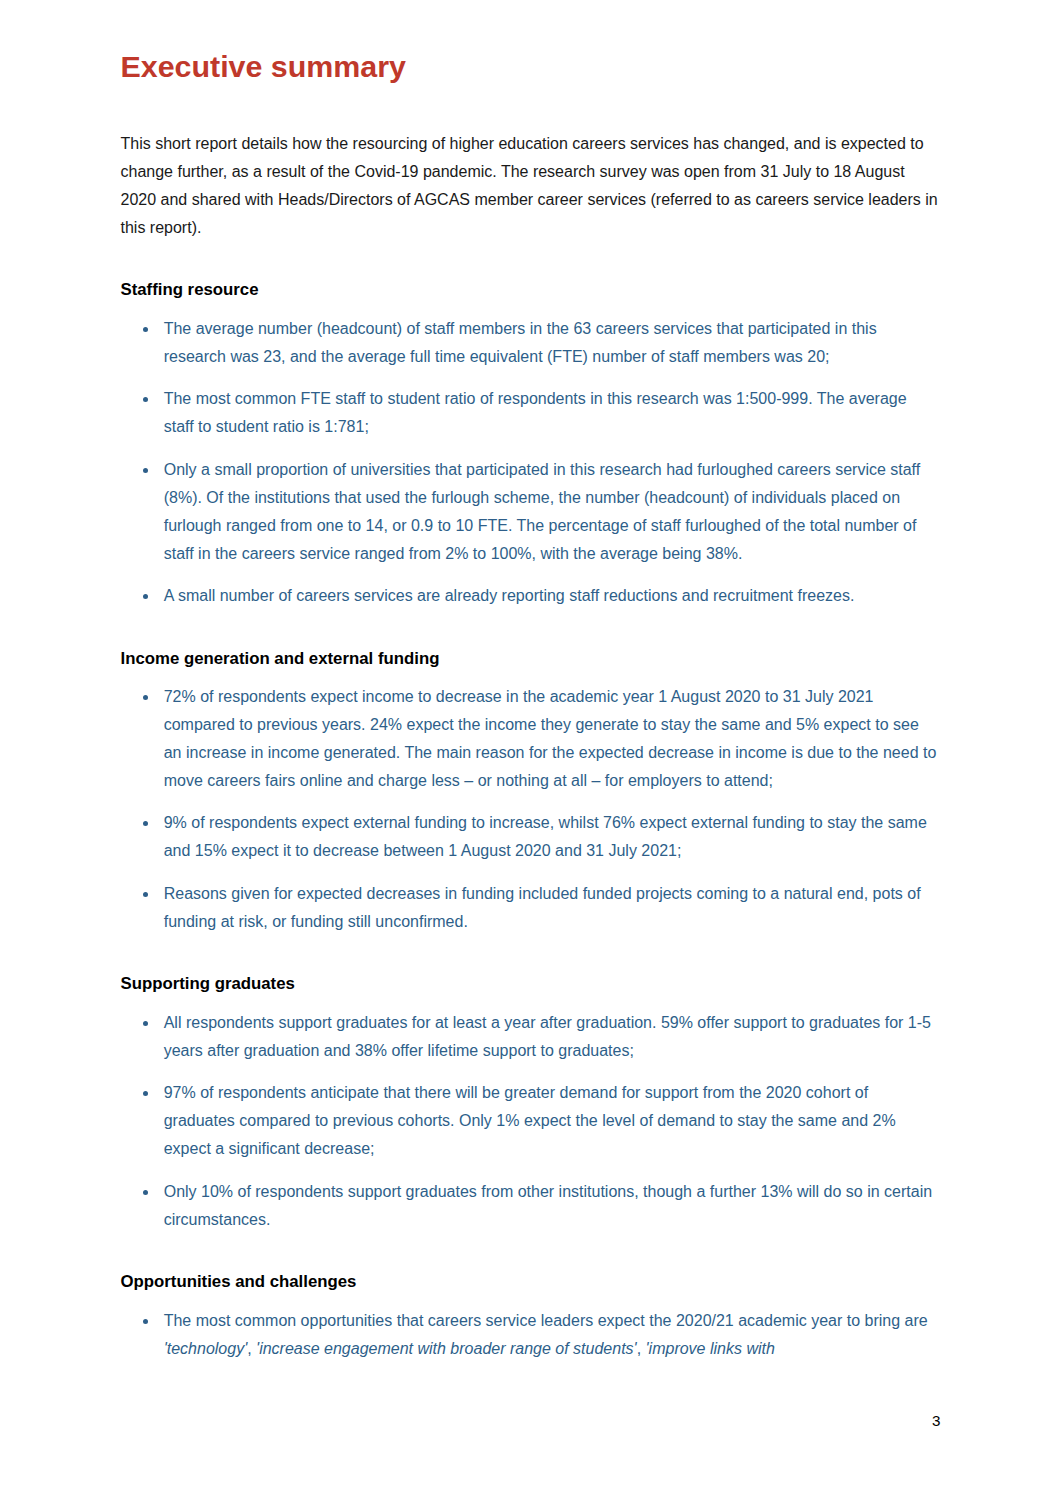Executive summary
This short report details how the resourcing of higher education careers services has changed, and is expected to change further, as a result of the Covid-19 pandemic. The research survey was open from 31 July to 18 August 2020 and shared with Heads/Directors of AGCAS member career services (referred to as careers service leaders in this report).
Staffing resource
The average number (headcount) of staff members in the 63 careers services that participated in this research was 23, and the average full time equivalent (FTE) number of staff members was 20;
The most common FTE staff to student ratio of respondents in this research was 1:500-999. The average staff to student ratio is 1:781;
Only a small proportion of universities that participated in this research had furloughed careers service staff (8%). Of the institutions that used the furlough scheme, the number (headcount) of individuals placed on furlough ranged from one to 14, or 0.9 to 10 FTE. The percentage of staff furloughed of the total number of staff in the careers service ranged from 2% to 100%, with the average being 38%.
A small number of careers services are already reporting staff reductions and recruitment freezes.
Income generation and external funding
72% of respondents expect income to decrease in the academic year 1 August 2020 to 31 July 2021 compared to previous years. 24% expect the income they generate to stay the same and 5% expect to see an increase in income generated. The main reason for the expected decrease in income is due to the need to move careers fairs online and charge less – or nothing at all – for employers to attend;
9% of respondents expect external funding to increase, whilst 76% expect external funding to stay the same and 15% expect it to decrease between 1 August 2020 and 31 July 2021;
Reasons given for expected decreases in funding included funded projects coming to a natural end, pots of funding at risk, or funding still unconfirmed.
Supporting graduates
All respondents support graduates for at least a year after graduation. 59% offer support to graduates for 1-5 years after graduation and 38% offer lifetime support to graduates;
97% of respondents anticipate that there will be greater demand for support from the 2020 cohort of graduates compared to previous cohorts. Only 1% expect the level of demand to stay the same and 2% expect a significant decrease;
Only 10% of respondents support graduates from other institutions, though a further 13% will do so in certain circumstances.
Opportunities and challenges
The most common opportunities that careers service leaders expect the 2020/21 academic year to bring are 'technology', 'increase engagement with broader range of students', 'improve links with
3